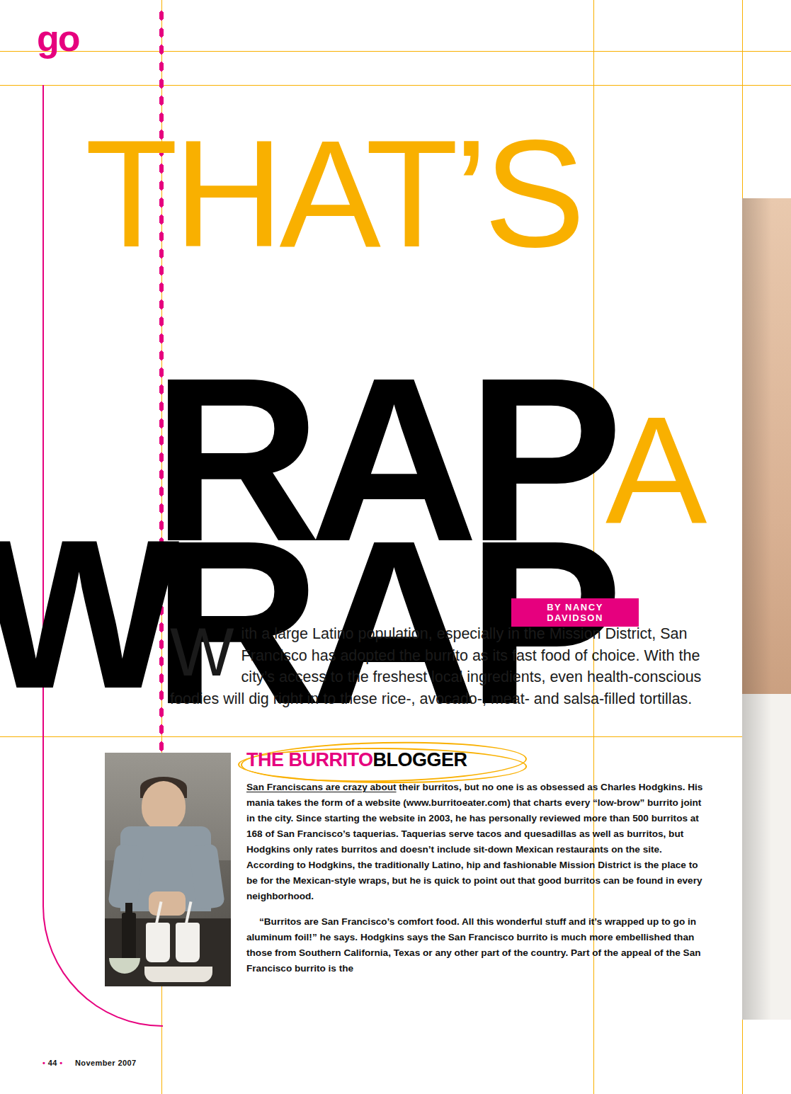go
THAT’S A W RAP RAP
BY NANCY DAVIDSON
With a large Latino population, especially in the Mission District, San Francisco has adopted the burrito as its fast food of choice. With the city’s access to the freshest local ingredients, even health-conscious foodies will dig right in to these rice-, avocado-, meat- and salsa-filled tortillas.
THE BURRITO BLOGGER
San Franciscans are crazy about their burritos, but no one is as obsessed as Charles Hodgkins. His mania takes the form of a website (www.burritoeater.com) that charts every “low-brow” burrito joint in the city. Since starting the website in 2003, he has personally reviewed more than 500 burritos at 168 of San Francisco’s taquerias. Taquerias serve tacos and quesadillas as well as burritos, but Hodgkins only rates burritos and doesn’t include sit-down Mexican restaurants on the site. According to Hodgkins, the traditionally Latino, hip and fashionable Mission District is the place to be for the Mexican-style wraps, but he is quick to point out that good burritos can be found in every neighborhood.
“Burritos are San Francisco’s comfort food. All this wonderful stuff and it’s wrapped up to go in aluminum foil!” he says. Hodgkins says the San Francisco burrito is much more embellished than those from Southern California, Texas or any other part of the country. Part of the appeal of the San Francisco burrito is the
• 44 • November 2007